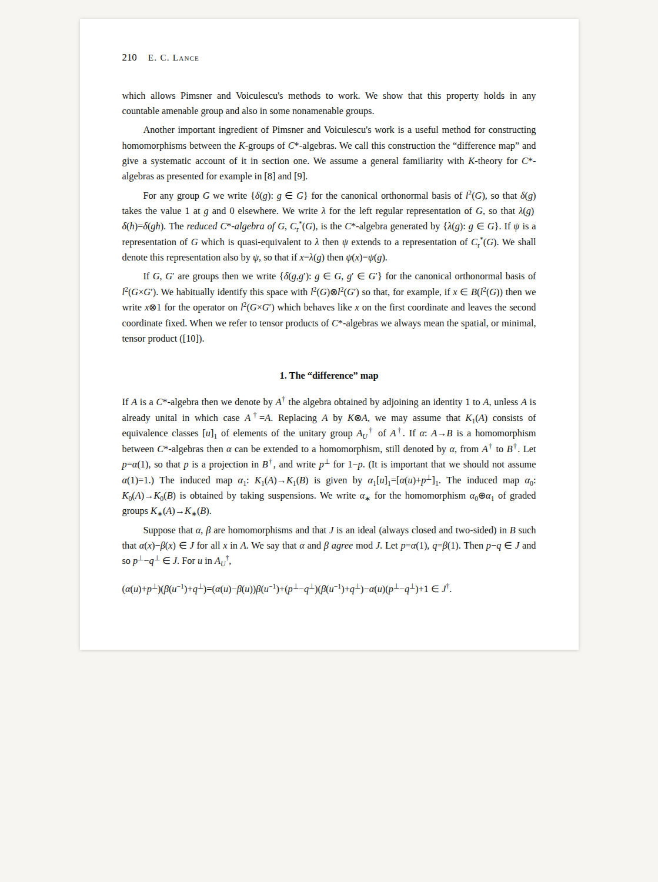210 E. C. Lance
which allows Pimsner and Voiculescu's methods to work. We show that this property holds in any countable amenable group and also in some nonamenable groups.
Another important ingredient of Pimsner and Voiculescu's work is a useful method for constructing homomorphisms between the K-groups of C*-algebras. We call this construction the “difference map” and give a systematic account of it in section one. We assume a general familiarity with K-theory for C*-algebras as presented for example in [8] and [9].
For any group G we write {δ(g): g ∈ G} for the canonical orthonormal basis of l2(G), so that δ(g) takes the value 1 at g and 0 elsewhere. We write λ for the left regular representation of G, so that λ(g) δ(h)=δ(gh). The reduced C*-algebra of G, Cr*(G), is the C*-algebra generated by {λ(g): g ∈ G}. If ψ is a representation of G which is quasi-equivalent to λ then ψ extends to a representation of Cr*(G). We shall denote this representation also by ψ, so that if x=λ(g) then ψ(x)=ψ(g).
If G, G′ are groups then we write {δ(g,g′): g ∈ G, g′ ∈ G′} for the canonical orthonormal basis of l2(G×G′). We habitually identify this space with l2(G)⊗l2(G′) so that, for example, if x ∈ B(l2(G)) then we write x⊗1 for the operator on l2(G×G′) which behaves like x on the first coordinate and leaves the second coordinate fixed. When we refer to tensor products of C*-algebras we always mean the spatial, or minimal, tensor product ([10]).
1. The “difference” map
If A is a C*-algebra then we denote by A† the algebra obtained by adjoining an identity 1 to A, unless A is already unital in which case A†=A. Replacing A by K⊗A, we may assume that K1(A) consists of equivalence classes [u]1 of elements of the unitary group AU† of A†. If α: A→B is a homomorphism between C*-algebras then α can be extended to a homomorphism, still denoted by α, from A† to B†. Let p=α(1), so that p is a projection in B†, and write p⊥ for 1−p. (It is important that we should not assume α(1)=1.) The induced map α1: K1(A)→K1(B) is given by α1[u]1=[α(u)+p⊥]1. The induced map α0: K0(A)→K0(B) is obtained by taking suspensions. We write α∗ for the homomorphism α0⊕α1 of graded groups K∗(A)→K∗(B).
Suppose that α, β are homomorphisms and that J is an ideal (always closed and two-sided) in B such that α(x)−β(x) ∈ J for all x in A. We say that α and β agree mod J. Let p=α(1), q=β(1). Then p−q ∈ J and so p⊥−q⊥ ∈ J. For u in AU†,
(α(u)+p⊥)(β(u−1)+q⊥)=(α(u)−β(u))β(u−1)+(p⊥−q⊥)(β(u−1)+q⊥)−α(u)(p⊥−q⊥)+1 ∈ J†.